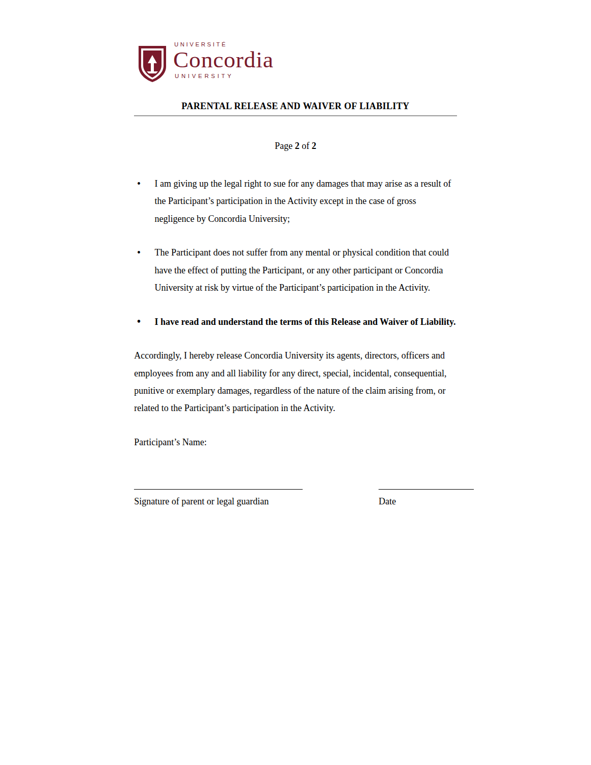Université
Concordia
University
PARENTAL RELEASE AND WAIVER OF LIABILITY
Page 2 of 2
I am giving up the legal right to sue for any damages that may arise as a result of the Participant’s participation in the Activity except in the case of gross negligence by Concordia University;
The Participant does not suffer from any mental or physical condition that could have the effect of putting the Participant, or any other participant or Concordia University at risk by virtue of the Participant’s participation in the Activity.
I have read and understand the terms of this Release and Waiver of Liability.
Accordingly, I hereby release Concordia University its agents, directors, officers and employees from any and all liability for any direct, special, incidental, consequential, punitive or exemplary damages, regardless of the nature of the claim arising from, or related to the Participant’s participation in the Activity.
Participant’s Name:
Signature of parent or legal guardian
Date